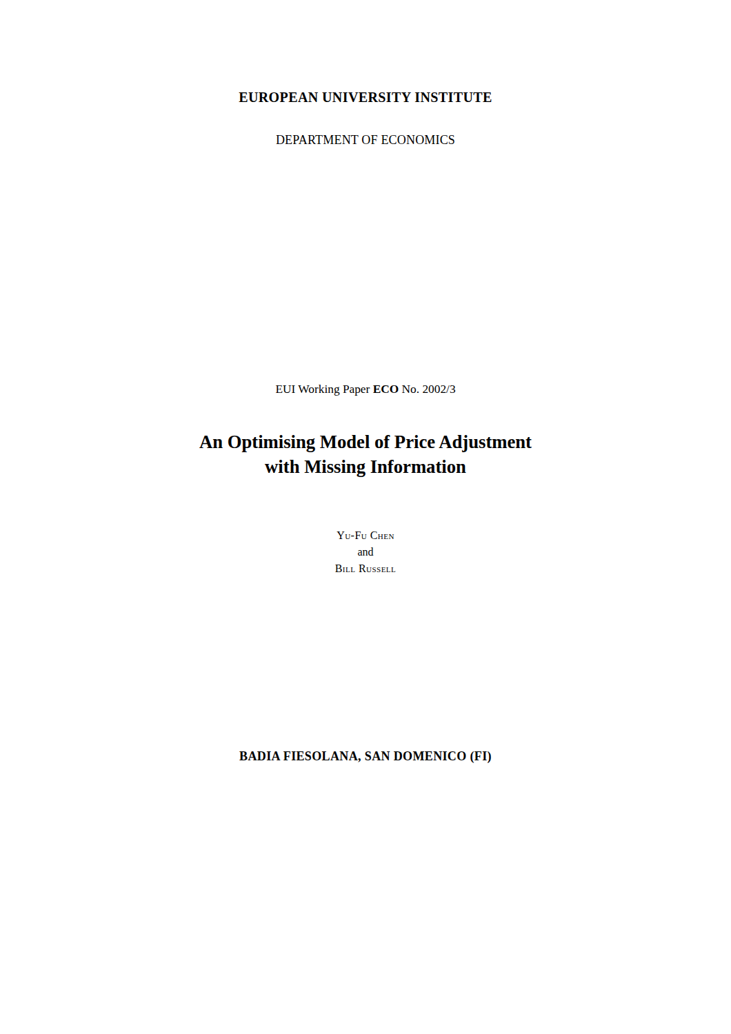EUROPEAN UNIVERSITY INSTITUTE
DEPARTMENT OF ECONOMICS
EUI Working Paper ECO No. 2002/3
An Optimising Model of Price Adjustment
with Missing Information
Yu-Fu Chen
and
Bill Russell
BADIA FIESOLANA, SAN DOMENICO (FI)